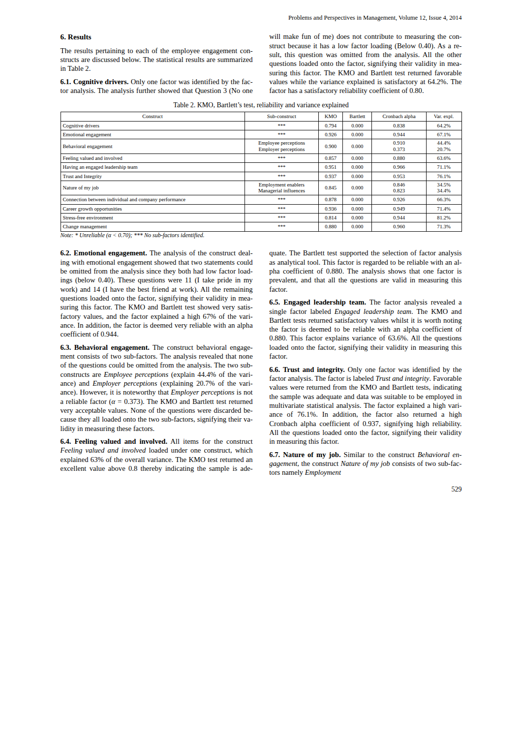Problems and Perspectives in Management, Volume 12, Issue 4, 2014
6. Results
The results pertaining to each of the employee engagement constructs are discussed below. The statistical results are summarized in Table 2.
6.1. Cognitive drivers. Only one factor was identified by the factor analysis. The analysis further showed that Question 3 (No one will make fun of me) does not contribute to measuring the construct because it has a low factor loading (Below 0.40). As a result, this question was omitted from the analysis. All the other questions loaded onto the factor, signifying their validity in measuring this factor. The KMO and Bartlett test returned favorable values while the variance explained is satisfactory at 64.2%. The factor has a satisfactory reliability coefficient of 0.80.
Table 2. KMO, Bartlett’s test, reliability and variance explained
| Construct | Sub-construct | KMO | Bartlett | Cronbach alpha | Var. expl. |
| --- | --- | --- | --- | --- | --- |
| Cognitive drivers | *** | 0.794 | 0.000 | 0.838 | 64.2% |
| Emotional engagement | *** | 0.926 | 0.000 | 0.944 | 67.1% |
| Behavioral engagement | Employee perceptions Employer perceptions | 0.900 | 0.000 | 0.910 0.373 | 44.4% 20.7% |
| Feeling valued and involved | *** | 0.857 | 0.000 | 0.880 | 63.6% |
| Having an engaged leadership team | *** | 0.951 | 0.000 | 0.966 | 71.1% |
| Trust and Integrity | *** | 0.937 | 0.000 | 0.953 | 76.1% |
| Nature of my job | Employment enablers Managerial influences | 0.845 | 0.000 | 0.846 0.823 | 34.5% 34.4% |
| Connection between individual and company performance | *** | 0.878 | 0.000 | 0.926 | 66.3% |
| Career growth opportunities | *** | 0.936 | 0.000 | 0.949 | 71.4% |
| Stress-free environment | *** | 0.814 | 0.000 | 0.944 | 81.2% |
| Change management | *** | 0.880 | 0.000 | 0.960 | 71.3% |
Note: * Unreliable (α < 0.70); *** No sub-factors identified.
6.2. Emotional engagement. The analysis of the construct dealing with emotional engagement showed that two statements could be omitted from the analysis since they both had low factor loadings (below 0.40). These questions were 11 (I take pride in my work) and 14 (I have the best friend at work). All the remaining questions loaded onto the factor, signifying their validity in measuring this factor. The KMO and Bartlett test showed very satisfactory values, and the factor explained a high 67% of the variance. In addition, the factor is deemed very reliable with an alpha coefficient of 0.944.
6.3. Behavioral engagement. The construct behavioral engagement consists of two sub-factors. The analysis revealed that none of the questions could be omitted from the analysis. The two sub-constructs are Employee perceptions (explain 44.4% of the variance) and Employer perceptions (explaining 20.7% of the variance). However, it is noteworthy that Employer perceptions is not a reliable factor (α = 0.373). The KMO and Bartlett test returned very acceptable values. None of the questions were discarded because they all loaded onto the two sub-factors, signifying their validity in measuring these factors.
6.4. Feeling valued and involved. All items for the construct Feeling valued and involved loaded under one construct, which explained 63% of the overall variance. The KMO test returned an excellent value above 0.8 thereby indicating the sample is adequate. The Bartlett test supported the selection of factor analysis as analytical tool. This factor is regarded to be reliable with an alpha coefficient of 0.880. The analysis shows that one factor is prevalent, and that all the questions are valid in measuring this factor.
6.5. Engaged leadership team. The factor analysis revealed a single factor labeled Engaged leadership team. The KMO and Bartlett tests returned satisfactory values whilst it is worth noting the factor is deemed to be reliable with an alpha coefficient of 0.880. This factor explains variance of 63.6%. All the questions loaded onto the factor, signifying their validity in measuring this factor.
6.6. Trust and integrity. Only one factor was identified by the factor analysis. The factor is labeled Trust and integrity. Favorable values were returned from the KMO and Bartlett tests, indicating the sample was adequate and data was suitable to be employed in multivariate statistical analysis. The factor explained a high variance of 76.1%. In addition, the factor also returned a high Cronbach alpha coefficient of 0.937, signifying high reliability. All the questions loaded onto the factor, signifying their validity in measuring this factor.
6.7. Nature of my job. Similar to the construct Behavioral engagement, the construct Nature of my job consists of two sub-factors namely Employment
529